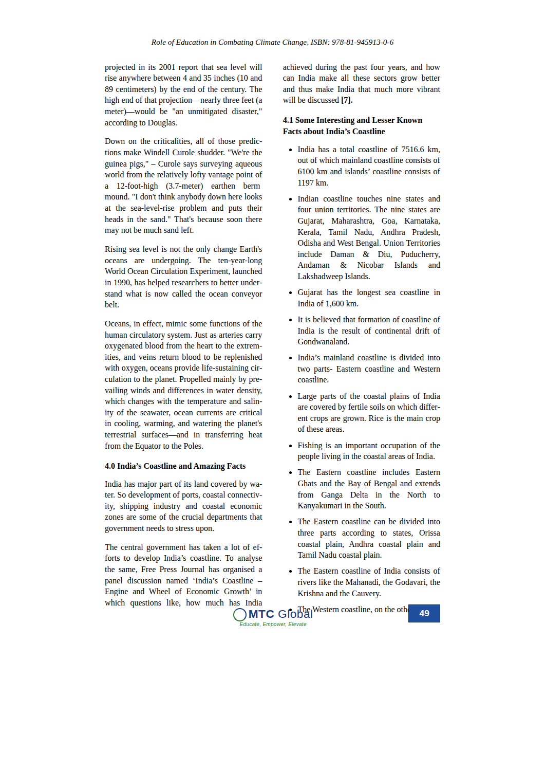Role of Education in Combating Climate Change, ISBN: 978-81-945913-0-6
projected in its 2001 report that sea level will rise anywhere between 4 and 35 inches (10 and 89 centimeters) by the end of the century. The high end of that projection—nearly three feet (a meter)—would be "an unmitigated disaster," according to Douglas.
Down on the criticalities, all of those predictions make Windell Curole shudder. "We're the guinea pigs," – Curole says surveying aqueous world from the relatively lofty vantage point of a 12-foot-high (3.7-meter) earthen berm mound. "I don't think anybody down here looks at the sea-level-rise problem and puts their heads in the sand." That's because soon there may not be much sand left.
Rising sea level is not the only change Earth's oceans are undergoing. The ten-year-long World Ocean Circulation Experiment, launched in 1990, has helped researchers to better understand what is now called the ocean conveyor belt.
Oceans, in effect, mimic some functions of the human circulatory system. Just as arteries carry oxygenated blood from the heart to the extremities, and veins return blood to be replenished with oxygen, oceans provide life-sustaining circulation to the planet. Propelled mainly by prevailing winds and differences in water density, which changes with the temperature and salinity of the seawater, ocean currents are critical in cooling, warming, and watering the planet's terrestrial surfaces—and in transferring heat from the Equator to the Poles.
4.0 India’s Coastline and Amazing Facts
India has major part of its land covered by water. So development of ports, coastal connectivity, shipping industry and coastal economic zones are some of the crucial departments that government needs to stress upon.
The central government has taken a lot of efforts to develop India’s coastline. To analyse the same, Free Press Journal has organised a panel discussion named ‘India’s Coastline – Engine and Wheel of Economic Growth’ in which questions like, how much has India achieved during the past four years, and how can India make all these sectors grow better and thus make India that much more vibrant will be discussed [7].
4.1 Some Interesting and Lesser Known Facts about India’s Coastline
India has a total coastline of 7516.6 km, out of which mainland coastline consists of 6100 km and islands’ coastline consists of 1197 km.
Indian coastline touches nine states and four union territories. The nine states are Gujarat, Maharashtra, Goa, Karnataka, Kerala, Tamil Nadu, Andhra Pradesh, Odisha and West Bengal. Union Territories include Daman & Diu, Puducherry, Andaman & Nicobar Islands and Lakshadweep Islands.
Gujarat has the longest sea coastline in India of 1,600 km.
It is believed that formation of coastline of India is the result of continental drift of Gondwanaland.
India’s mainland coastline is divided into two parts- Eastern coastline and Western coastline.
Large parts of the coastal plains of India are covered by fertile soils on which different crops are grown. Rice is the main crop of these areas.
Fishing is an important occupation of the people living in the coastal areas of India.
The Eastern coastline includes Eastern Ghats and the Bay of Bengal and extends from Ganga Delta in the North to Kanyakumari in the South.
The Eastern coastline can be divided into three parts according to states, Orissa coastal plain, Andhra coastal plain and Tamil Nadu coastal plain.
The Eastern coastline of India consists of rivers like the Mahanadi, the Godavari, the Krishna and the Cauvery.
The Western coastline, on the other
MTC Global
Educate, Empower, Elevate
49